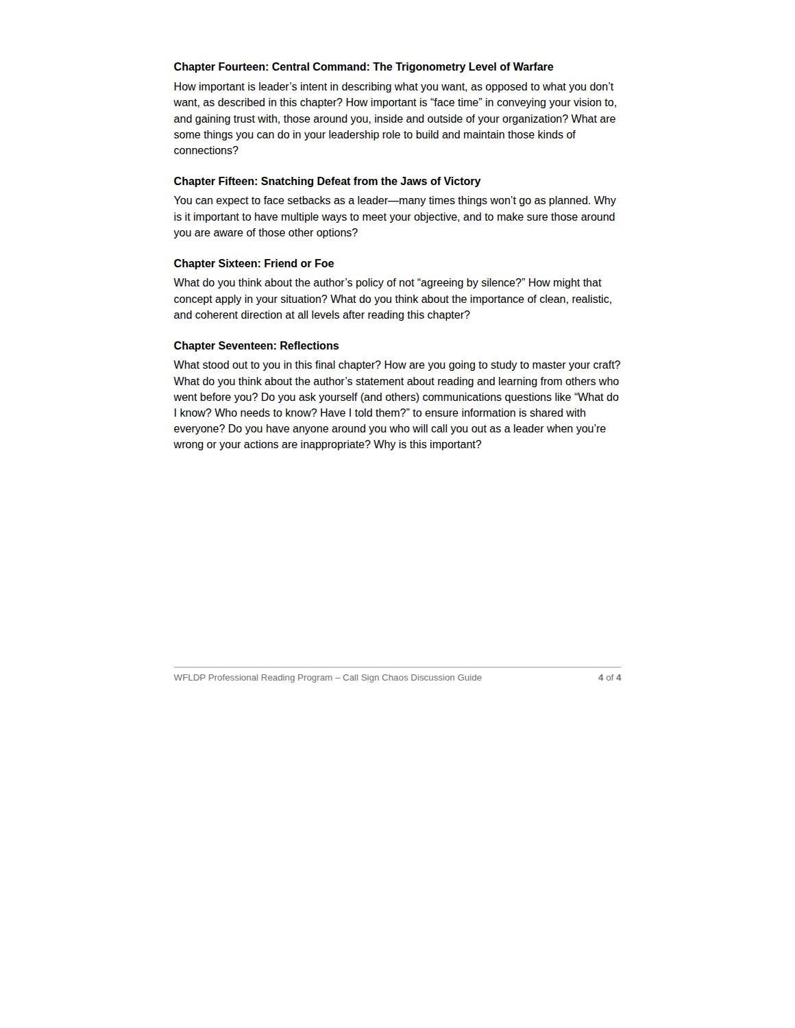Chapter Fourteen: Central Command: The Trigonometry Level of Warfare
How important is leader’s intent in describing what you want, as opposed to what you don’t want, as described in this chapter? How important is “face time” in conveying your vision to, and gaining trust with, those around you, inside and outside of your organization? What are some things you can do in your leadership role to build and maintain those kinds of connections?
Chapter Fifteen: Snatching Defeat from the Jaws of Victory
You can expect to face setbacks as a leader—many times things won’t go as planned. Why is it important to have multiple ways to meet your objective, and to make sure those around you are aware of those other options?
Chapter Sixteen: Friend or Foe
What do you think about the author’s policy of not “agreeing by silence?” How might that concept apply in your situation? What do you think about the importance of clean, realistic, and coherent direction at all levels after reading this chapter?
Chapter Seventeen: Reflections
What stood out to you in this final chapter? How are you going to study to master your craft? What do you think about the author’s statement about reading and learning from others who went before you? Do you ask yourself (and others) communications questions like “What do I know? Who needs to know? Have I told them?” to ensure information is shared with everyone? Do you have anyone around you who will call you out as a leader when you’re wrong or your actions are inappropriate? Why is this important?
WFLDP Professional Reading Program – Call Sign Chaos Discussion Guide 4 of 4